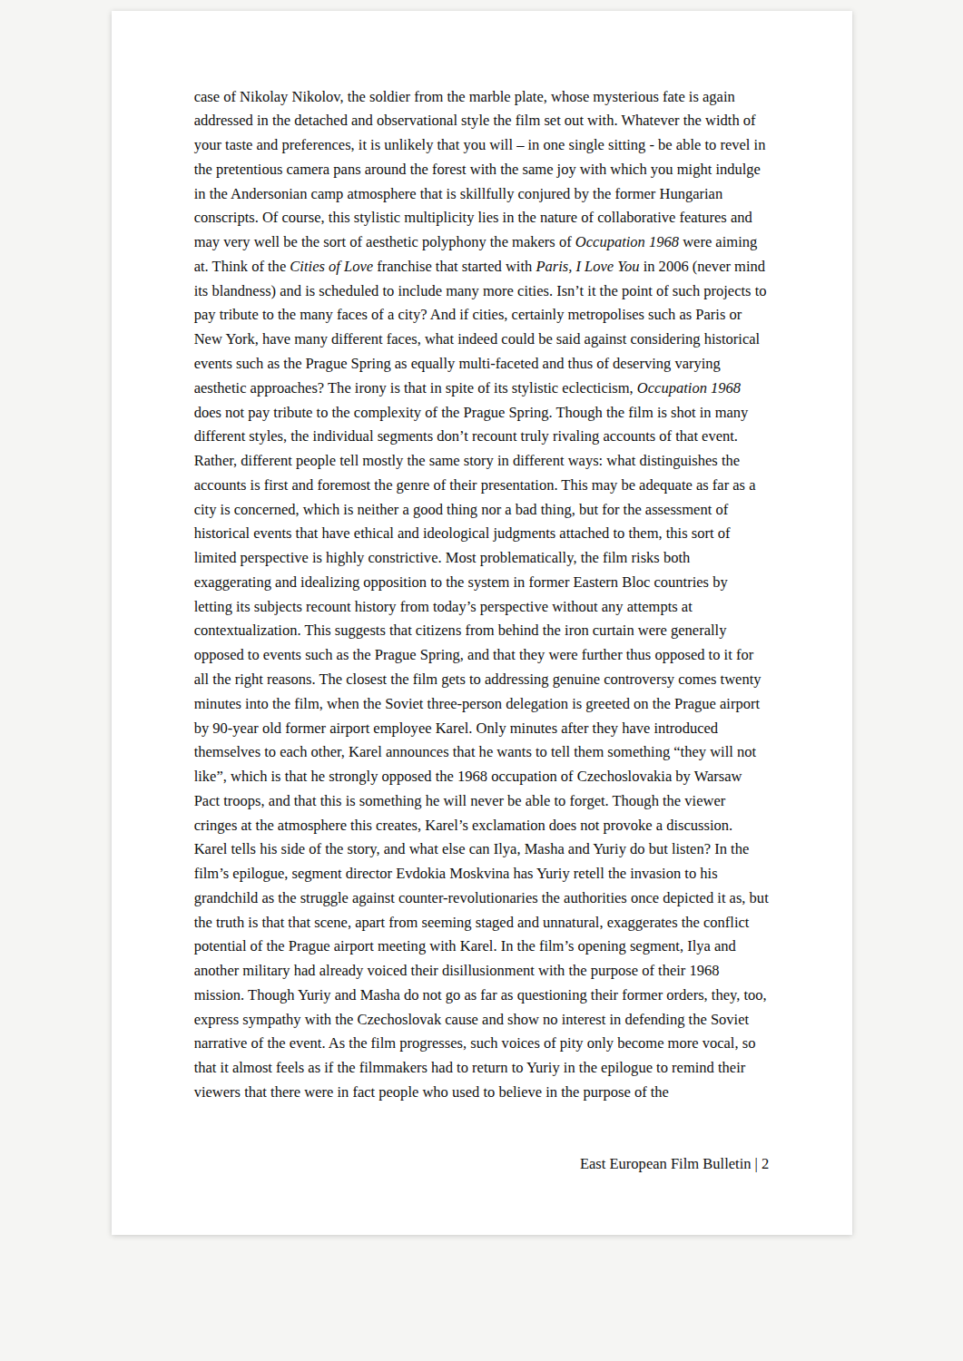case of Nikolay Nikolov, the soldier from the marble plate, whose mysterious fate is again addressed in the detached and observational style the film set out with. Whatever the width of your taste and preferences, it is unlikely that you will – in one single sitting - be able to revel in the pretentious camera pans around the forest with the same joy with which you might indulge in the Andersonian camp atmosphere that is skillfully conjured by the former Hungarian conscripts. Of course, this stylistic multiplicity lies in the nature of collaborative features and may very well be the sort of aesthetic polyphony the makers of Occupation 1968 were aiming at. Think of the Cities of Love franchise that started with Paris, I Love You in 2006 (never mind its blandness) and is scheduled to include many more cities. Isn’t it the point of such projects to pay tribute to the many faces of a city? And if cities, certainly metropolises such as Paris or New York, have many different faces, what indeed could be said against considering historical events such as the Prague Spring as equally multi-faceted and thus of deserving varying aesthetic approaches? The irony is that in spite of its stylistic eclecticism, Occupation 1968 does not pay tribute to the complexity of the Prague Spring. Though the film is shot in many different styles, the individual segments don’t recount truly rivaling accounts of that event. Rather, different people tell mostly the same story in different ways: what distinguishes the accounts is first and foremost the genre of their presentation. This may be adequate as far as a city is concerned, which is neither a good thing nor a bad thing, but for the assessment of historical events that have ethical and ideological judgments attached to them, this sort of limited perspective is highly constrictive. Most problematically, the film risks both exaggerating and idealizing opposition to the system in former Eastern Bloc countries by letting its subjects recount history from today’s perspective without any attempts at contextualization. This suggests that citizens from behind the iron curtain were generally opposed to events such as the Prague Spring, and that they were further thus opposed to it for all the right reasons. The closest the film gets to addressing genuine controversy comes twenty minutes into the film, when the Soviet three-person delegation is greeted on the Prague airport by 90-year old former airport employee Karel. Only minutes after they have introduced themselves to each other, Karel announces that he wants to tell them something “they will not like”, which is that he strongly opposed the 1968 occupation of Czechoslovakia by Warsaw Pact troops, and that this is something he will never be able to forget. Though the viewer cringes at the atmosphere this creates, Karel’s exclamation does not provoke a discussion. Karel tells his side of the story, and what else can Ilya, Masha and Yuriy do but listen? In the film’s epilogue, segment director Evdokia Moskvina has Yuriy retell the invasion to his grandchild as the struggle against counter-revolutionaries the authorities once depicted it as, but the truth is that that scene, apart from seeming staged and unnatural, exaggerates the conflict potential of the Prague airport meeting with Karel. In the film’s opening segment, Ilya and another military had already voiced their disillusionment with the purpose of their 1968 mission. Though Yuriy and Masha do not go as far as questioning their former orders, they, too, express sympathy with the Czechoslovak cause and show no interest in defending the Soviet narrative of the event. As the film progresses, such voices of pity only become more vocal, so that it almost feels as if the filmmakers had to return to Yuriy in the epilogue to remind their viewers that there were in fact people who used to believe in the purpose of the
East European Film Bulletin | 2